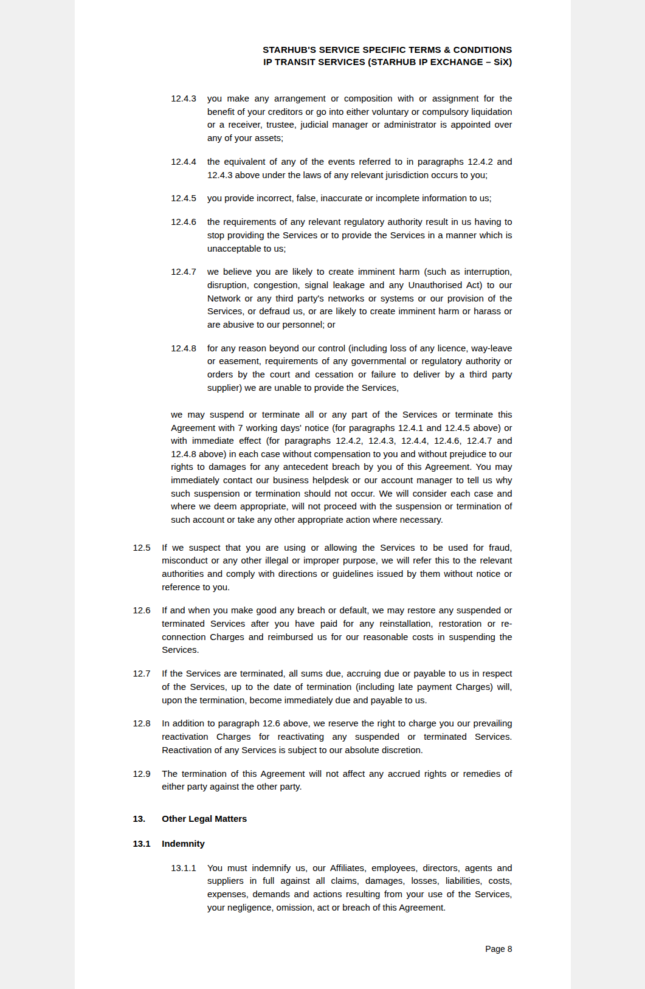STARHUB'S SERVICE SPECIFIC TERMS & CONDITIONS
IP TRANSIT SERVICES (STARHUB IP EXCHANGE – SiX)
12.4.3 you make any arrangement or composition with or assignment for the benefit of your creditors or go into either voluntary or compulsory liquidation or a receiver, trustee, judicial manager or administrator is appointed over any of your assets;
12.4.4 the equivalent of any of the events referred to in paragraphs 12.4.2 and 12.4.3 above under the laws of any relevant jurisdiction occurs to you;
12.4.5 you provide incorrect, false, inaccurate or incomplete information to us;
12.4.6 the requirements of any relevant regulatory authority result in us having to stop providing the Services or to provide the Services in a manner which is unacceptable to us;
12.4.7 we believe you are likely to create imminent harm (such as interruption, disruption, congestion, signal leakage and any Unauthorised Act) to our Network or any third party's networks or systems or our provision of the Services, or defraud us, or are likely to create imminent harm or harass or are abusive to our personnel; or
12.4.8 for any reason beyond our control (including loss of any licence, way-leave or easement, requirements of any governmental or regulatory authority or orders by the court and cessation or failure to deliver by a third party supplier) we are unable to provide the Services,
we may suspend or terminate all or any part of the Services or terminate this Agreement with 7 working days' notice (for paragraphs 12.4.1 and 12.4.5 above) or with immediate effect (for paragraphs 12.4.2, 12.4.3, 12.4.4, 12.4.6, 12.4.7 and 12.4.8 above) in each case without compensation to you and without prejudice to our rights to damages for any antecedent breach by you of this Agreement. You may immediately contact our business helpdesk or our account manager to tell us why such suspension or termination should not occur. We will consider each case and where we deem appropriate, will not proceed with the suspension or termination of such account or take any other appropriate action where necessary.
12.5 If we suspect that you are using or allowing the Services to be used for fraud, misconduct or any other illegal or improper purpose, we will refer this to the relevant authorities and comply with directions or guidelines issued by them without notice or reference to you.
12.6 If and when you make good any breach or default, we may restore any suspended or terminated Services after you have paid for any reinstallation, restoration or re-connection Charges and reimbursed us for our reasonable costs in suspending the Services.
12.7 If the Services are terminated, all sums due, accruing due or payable to us in respect of the Services, up to the date of termination (including late payment Charges) will, upon the termination, become immediately due and payable to us.
12.8 In addition to paragraph 12.6 above, we reserve the right to charge you our prevailing reactivation Charges for reactivating any suspended or terminated Services. Reactivation of any Services is subject to our absolute discretion.
12.9 The termination of this Agreement will not affect any accrued rights or remedies of either party against the other party.
13. Other Legal Matters
13.1 Indemnity
13.1.1 You must indemnify us, our Affiliates, employees, directors, agents and suppliers in full against all claims, damages, losses, liabilities, costs, expenses, demands and actions resulting from your use of the Services, your negligence, omission, act or breach of this Agreement.
Page 8